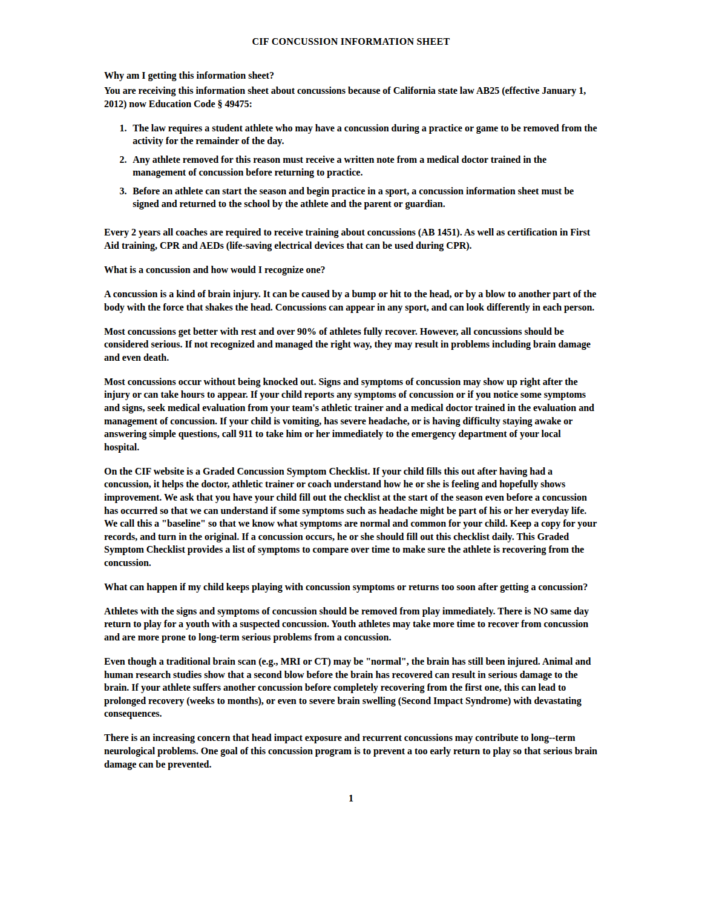CIF CONCUSSION INFORMATION SHEET
Why am I getting this information sheet?
You are receiving this information sheet about concussions because of California state law AB25 (effective January 1, 2012) now Education Code § 49475:
The law requires a student athlete who may have a concussion during a practice or game to be removed from the activity for the remainder of the day.
Any athlete removed for this reason must receive a written note from a medical doctor trained in the management of concussion before returning to practice.
Before an athlete can start the season and begin practice in a sport, a concussion information sheet must be signed and returned to the school by the athlete and the parent or guardian.
Every 2 years all coaches are required to receive training about concussions (AB 1451). As well as certification in First Aid training, CPR and AEDs (life-saving electrical devices that can be used during CPR).
What is a concussion and how would I recognize one?
A concussion is a kind of brain injury. It can be caused by a bump or hit to the head, or by a blow to another part of the body with the force that shakes the head. Concussions can appear in any sport, and can look differently in each person.
Most concussions get better with rest and over 90% of athletes fully recover. However, all concussions should be considered serious. If not recognized and managed the right way, they may result in problems including brain damage and even death.
Most concussions occur without being knocked out. Signs and symptoms of concussion may show up right after the injury or can take hours to appear. If your child reports any symptoms of concussion or if you notice some symptoms and signs, seek medical evaluation from your team's athletic trainer and a medical doctor trained in the evaluation and management of concussion. If your child is vomiting, has severe headache, or is having difficulty staying awake or answering simple questions, call 911 to take him or her immediately to the emergency department of your local hospital.
On the CIF website is a Graded Concussion Symptom Checklist. If your child fills this out after having had a concussion, it helps the doctor, athletic trainer or coach understand how he or she is feeling and hopefully shows improvement. We ask that you have your child fill out the checklist at the start of the season even before a concussion has occurred so that we can understand if some symptoms such as headache might be part of his or her everyday life. We call this a "baseline" so that we know what symptoms are normal and common for your child. Keep a copy for your records, and turn in the original. If a concussion occurs, he or she should fill out this checklist daily. This Graded Symptom Checklist provides a list of symptoms to compare over time to make sure the athlete is recovering from the concussion.
What can happen if my child keeps playing with concussion symptoms or returns too soon after getting a concussion?
Athletes with the signs and symptoms of concussion should be removed from play immediately. There is NO same day return to play for a youth with a suspected concussion. Youth athletes may take more time to recover from concussion and are more prone to long-term serious problems from a concussion.
Even though a traditional brain scan (e.g., MRI or CT) may be "normal", the brain has still been injured. Animal and human research studies show that a second blow before the brain has recovered can result in serious damage to the brain. If your athlete suffers another concussion before completely recovering from the first one, this can lead to prolonged recovery (weeks to months), or even to severe brain swelling (Second Impact Syndrome) with devastating consequences.
There is an increasing concern that head impact exposure and recurrent concussions may contribute to long--term neurological problems. One goal of this concussion program is to prevent a too early return to play so that serious brain damage can be prevented.
1